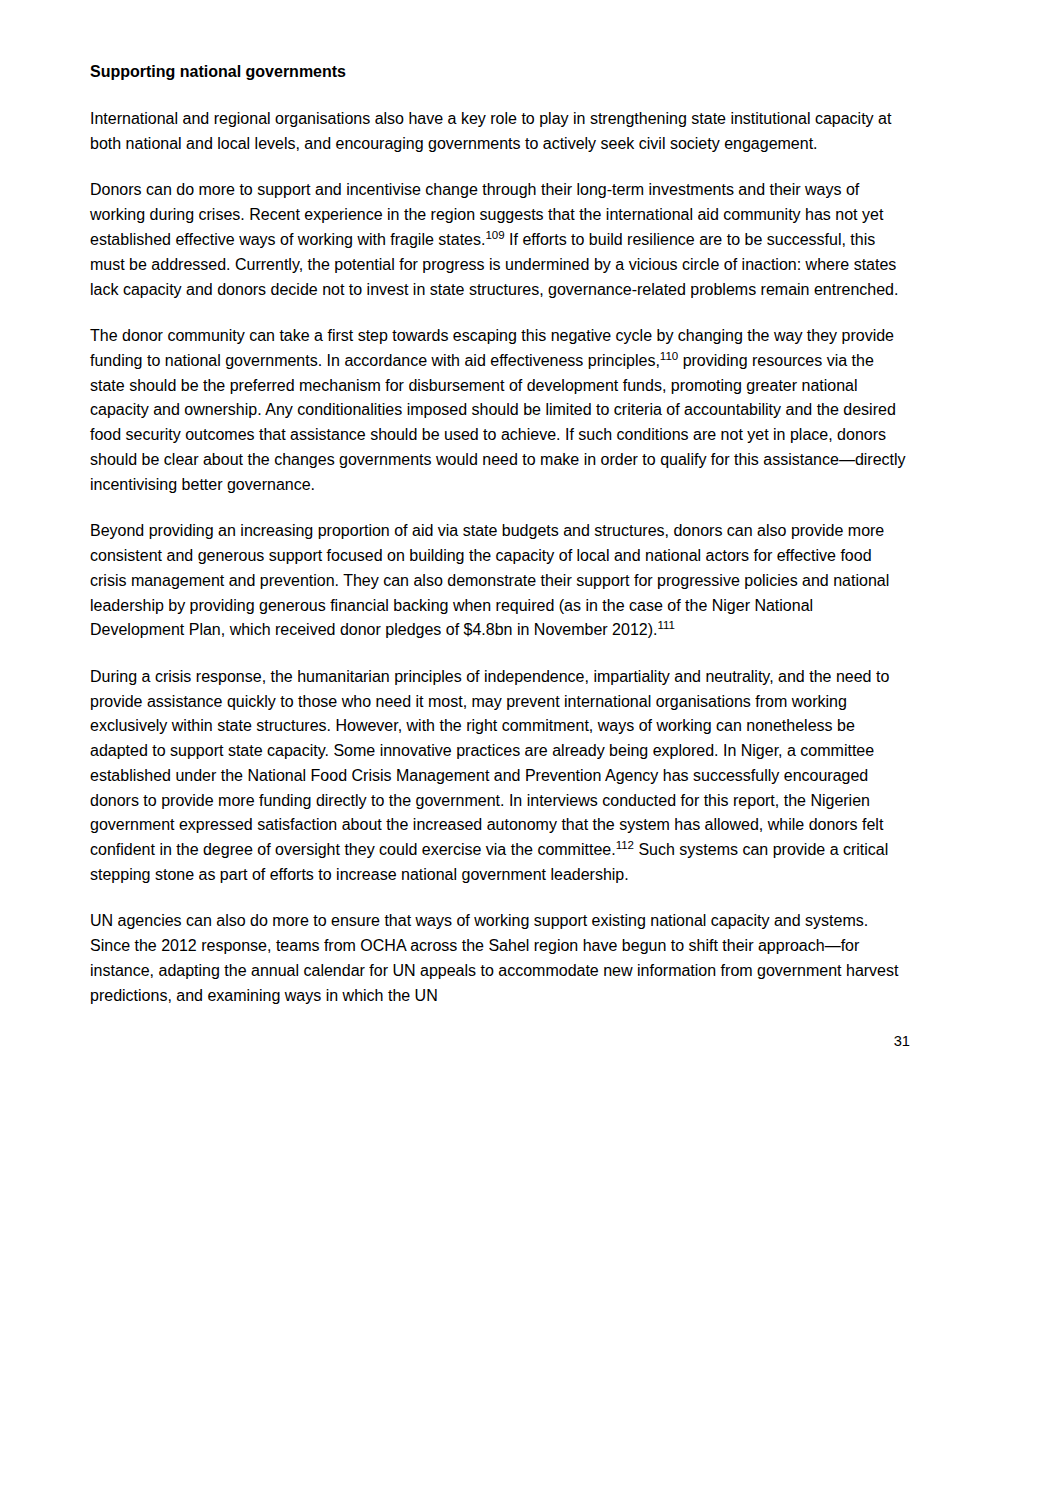Supporting national governments
International and regional organisations also have a key role to play in strengthening state institutional capacity at both national and local levels, and encouraging governments to actively seek civil society engagement.
Donors can do more to support and incentivise change through their long-term investments and their ways of working during crises. Recent experience in the region suggests that the international aid community has not yet established effective ways of working with fragile states.109 If efforts to build resilience are to be successful, this must be addressed. Currently, the potential for progress is undermined by a vicious circle of inaction: where states lack capacity and donors decide not to invest in state structures, governance-related problems remain entrenched.
The donor community can take a first step towards escaping this negative cycle by changing the way they provide funding to national governments. In accordance with aid effectiveness principles,110 providing resources via the state should be the preferred mechanism for disbursement of development funds, promoting greater national capacity and ownership. Any conditionalities imposed should be limited to criteria of accountability and the desired food security outcomes that assistance should be used to achieve. If such conditions are not yet in place, donors should be clear about the changes governments would need to make in order to qualify for this assistance—directly incentivising better governance.
Beyond providing an increasing proportion of aid via state budgets and structures, donors can also provide more consistent and generous support focused on building the capacity of local and national actors for effective food crisis management and prevention. They can also demonstrate their support for progressive policies and national leadership by providing generous financial backing when required (as in the case of the Niger National Development Plan, which received donor pledges of $4.8bn in November 2012).111
During a crisis response, the humanitarian principles of independence, impartiality and neutrality, and the need to provide assistance quickly to those who need it most, may prevent international organisations from working exclusively within state structures. However, with the right commitment, ways of working can nonetheless be adapted to support state capacity. Some innovative practices are already being explored. In Niger, a committee established under the National Food Crisis Management and Prevention Agency has successfully encouraged donors to provide more funding directly to the government. In interviews conducted for this report, the Nigerien government expressed satisfaction about the increased autonomy that the system has allowed, while donors felt confident in the degree of oversight they could exercise via the committee.112 Such systems can provide a critical stepping stone as part of efforts to increase national government leadership.
UN agencies can also do more to ensure that ways of working support existing national capacity and systems. Since the 2012 response, teams from OCHA across the Sahel region have begun to shift their approach—for instance, adapting the annual calendar for UN appeals to accommodate new information from government harvest predictions, and examining ways in which the UN
31